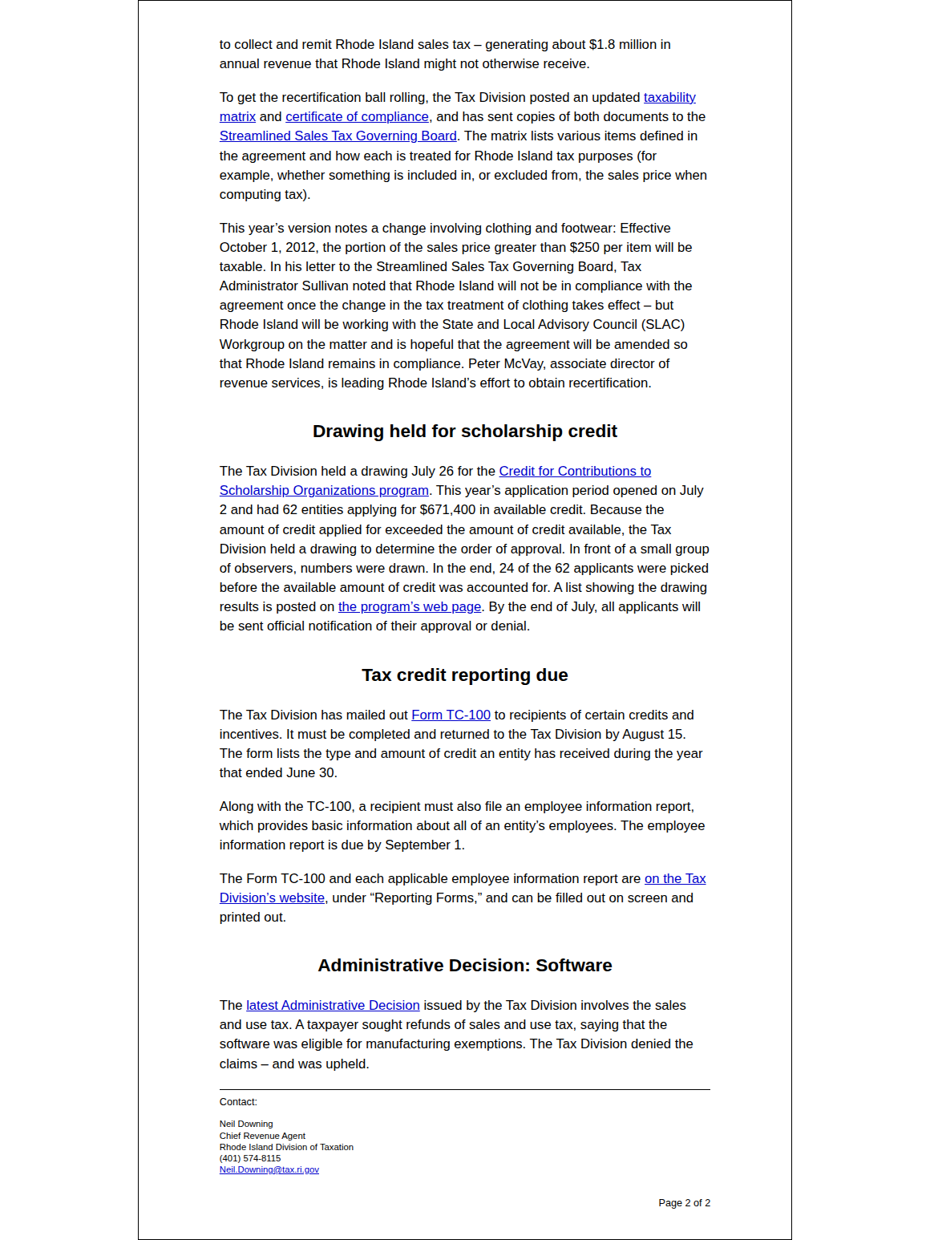to collect and remit Rhode Island sales tax – generating about $1.8 million in annual revenue that Rhode Island might not otherwise receive.
To get the recertification ball rolling, the Tax Division posted an updated taxability matrix and certificate of compliance, and has sent copies of both documents to the Streamlined Sales Tax Governing Board. The matrix lists various items defined in the agreement and how each is treated for Rhode Island tax purposes (for example, whether something is included in, or excluded from, the sales price when computing tax).
This year’s version notes a change involving clothing and footwear: Effective October 1, 2012, the portion of the sales price greater than $250 per item will be taxable. In his letter to the Streamlined Sales Tax Governing Board, Tax Administrator Sullivan noted that Rhode Island will not be in compliance with the agreement once the change in the tax treatment of clothing takes effect – but Rhode Island will be working with the State and Local Advisory Council (SLAC) Workgroup on the matter and is hopeful that the agreement will be amended so that Rhode Island remains in compliance. Peter McVay, associate director of revenue services, is leading Rhode Island’s effort to obtain recertification.
Drawing held for scholarship credit
The Tax Division held a drawing July 26 for the Credit for Contributions to Scholarship Organizations program. This year’s application period opened on July 2 and had 62 entities applying for $671,400 in available credit. Because the amount of credit applied for exceeded the amount of credit available, the Tax Division held a drawing to determine the order of approval. In front of a small group of observers, numbers were drawn. In the end, 24 of the 62 applicants were picked before the available amount of credit was accounted for. A list showing the drawing results is posted on the program’s web page. By the end of July, all applicants will be sent official notification of their approval or denial.
Tax credit reporting due
The Tax Division has mailed out Form TC-100 to recipients of certain credits and incentives. It must be completed and returned to the Tax Division by August 15. The form lists the type and amount of credit an entity has received during the year that ended June 30.
Along with the TC-100, a recipient must also file an employee information report, which provides basic information about all of an entity’s employees. The employee information report is due by September 1.
The Form TC-100 and each applicable employee information report are on the Tax Division’s website, under “Reporting Forms,” and can be filled out on screen and printed out.
Administrative Decision: Software
The latest Administrative Decision issued by the Tax Division involves the sales and use tax. A taxpayer sought refunds of sales and use tax, saying that the software was eligible for manufacturing exemptions. The Tax Division denied the claims – and was upheld.
Contact:
Neil Downing
Chief Revenue Agent
Rhode Island Division of Taxation
(401) 574-8115
Neil.Downing@tax.ri.gov
Page 2 of 2